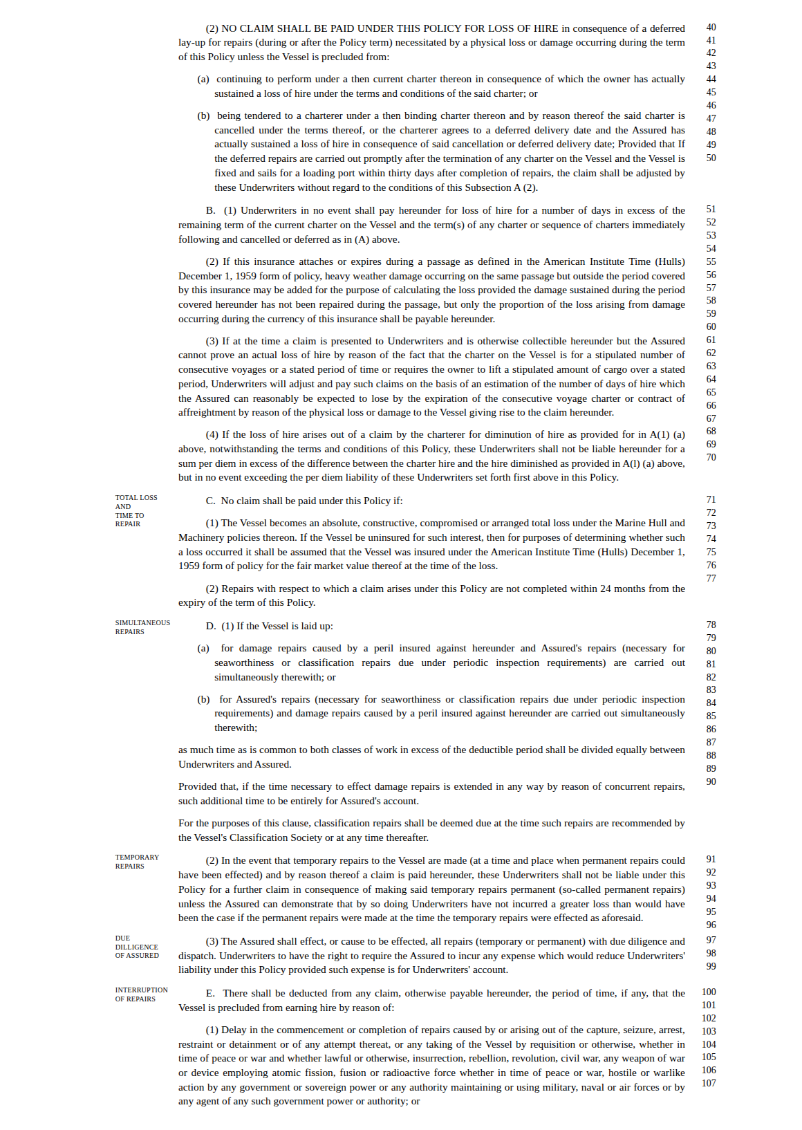4041424344454647484950
(2) NO CLAIM SHALL BE PAID UNDER THIS POLICY FOR LOSS OF HIRE in consequence of a deferred lay-up for repairs (during or after the Policy term) necessitated by a physical loss or damage occurring during the term of this Policy unless the Vessel is precluded from:
(a) continuing to perform under a then current charter thereon in consequence of which the owner has actually sustained a loss of hire under the terms and conditions of the said charter; or
(b) being tendered to a charterer under a then binding charter thereon and by reason thereof the said charter is cancelled under the terms thereof, or the charterer agrees to a deferred delivery date and the Assured has actually sustained a loss of hire in consequence of said cancellation or deferred delivery date; Provided that If the deferred repairs are carried out promptly after the termination of any charter on the Vessel and the Vessel is fixed and sails for a loading port within thirty days after completion of repairs, the claim shall be adjusted by these Underwriters without regard to the conditions of this Subsection A (2).
5152535455565758596061626364656667686970
B. (1) Underwriters in no event shall pay hereunder for loss of hire for a number of days in excess of the remaining term of the current charter on the Vessel and the term(s) of any charter or sequence of charters immediately following and cancelled or deferred as in (A) above.
(2) If this insurance attaches or expires during a passage as defined in the American Institute Time (Hulls) December 1, 1959 form of policy, heavy weather damage occurring on the same passage but outside the period covered by this insurance may be added for the purpose of calculating the loss provided the damage sustained during the period covered hereunder has not been repaired during the passage, but only the proportion of the loss arising from damage occurring during the currency of this insurance shall be payable hereunder.
(3) If at the time a claim is presented to Underwriters and is otherwise collectible hereunder but the Assured cannot prove an actual loss of hire by reason of the fact that the charter on the Vessel is for a stipulated number of consecutive voyages or a stated period of time or requires the owner to lift a stipulated amount of cargo over a stated period, Underwriters will adjust and pay such claims on the basis of an estimation of the number of days of hire which the Assured can reasonably be expected to lose by the expiration of the consecutive voyage charter or contract of affreightment by reason of the physical loss or damage to the Vessel giving rise to the claim hereunder.
(4) If the loss of hire arises out of a claim by the charterer for diminution of hire as provided for in A(1) (a) above, notwithstanding the terms and conditions of this Policy, these Underwriters shall not be liable hereunder for a sum per diem in excess of the difference between the charter hire and the hire diminished as provided in A(l) (a) above, but in no event exceeding the per diem liability of these Underwriters set forth first above in this Policy.
Total Loss
and
Time to
Repair
71727374757677
C. No claim shall be paid under this Policy if:
(1) The Vessel becomes an absolute, constructive, compromised or arranged total loss under the Marine Hull and Machinery policies thereon. If the Vessel be uninsured for such interest, then for purposes of determining whether such a loss occurred it shall be assumed that the Vessel was insured under the American Institute Time (Hulls) December 1, 1959 form of policy for the fair market value thereof at the time of the loss.
(2) Repairs with respect to which a claim arises under this Policy are not completed within 24 months from the expiry of the term of this Policy.
Simultaneous
Repairs
78798081828384858687888990
D. (1) If the Vessel is laid up:
(a) for damage repairs caused by a peril insured against hereunder and Assured's repairs (necessary for seaworthiness or classification repairs due under periodic inspection requirements) are carried out simultaneously therewith; or
(b) for Assured's repairs (necessary for seaworthiness or classification repairs due under periodic inspection requirements) and damage repairs caused by a peril insured against hereunder are carried out simultaneously therewith;
as much time as is common to both classes of work in excess of the deductible period shall be divided equally between Underwriters and Assured.
Provided that, if the time necessary to effect damage repairs is extended in any way by reason of concurrent repairs, such additional time to be entirely for Assured's account.
For the purposes of this clause, classification repairs shall be deemed due at the time such repairs are recommended by the Vessel's Classification Society or at any time thereafter.
Temporary
Repairs
919293949596
(2) In the event that temporary repairs to the Vessel are made (at a time and place when permanent repairs could have been effected) and by reason thereof a claim is paid hereunder, these Underwriters shall not be liable under this Policy for a further claim in consequence of making said temporary repairs permanent (so-called permanent repairs) unless the Assured can demonstrate that by so doing Underwriters have not incurred a greater loss than would have been the case if the permanent repairs were made at the time the temporary repairs were effected as aforesaid.
Due Dilligence
of Assured
979899
(3) The Assured shall effect, or cause to be effected, all repairs (temporary or permanent) with due diligence and dispatch. Underwriters to have the right to require the Assured to incur any expense which would reduce Underwriters' liability under this Policy provided such expense is for Underwriters' account.
Interruption
of Repairs
100101102103104105106107
E. There shall be deducted from any claim, otherwise payable hereunder, the period of time, if any, that the Vessel is precluded from earning hire by reason of:
(1) Delay in the commencement or completion of repairs caused by or arising out of the capture, seizure, arrest, restraint or detainment or of any attempt thereat, or any taking of the Vessel by requisition or otherwise, whether in time of peace or war and whether lawful or otherwise, insurrection, rebellion, revolution, civil war, any weapon of war or device employing atomic fission, fusion or radioactive force whether in time of peace or war, hostile or warlike action by any government or sovereign power or any authority maintaining or using military, naval or air forces or by any agent of any such government power or authority; or